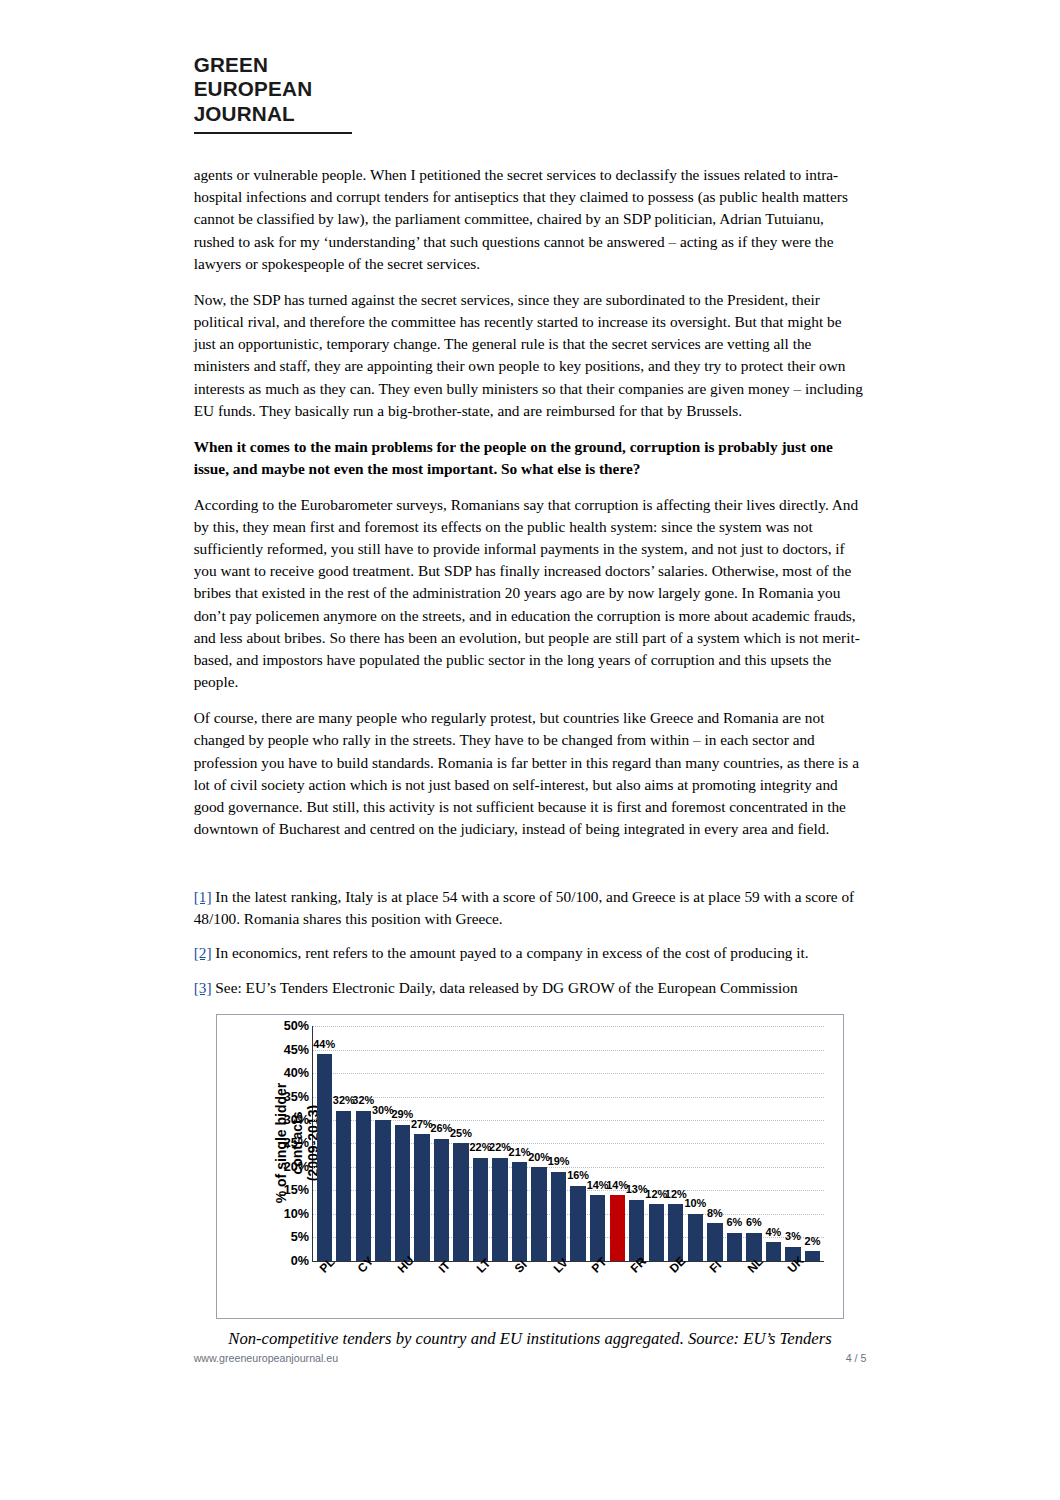GREEN
EUROPEAN
JOURNAL
agents or vulnerable people. When I petitioned the secret services to declassify the issues related to intra-hospital infections and corrupt tenders for antiseptics that they claimed to possess (as public health matters cannot be classified by law), the parliament committee, chaired by an SDP politician, Adrian Tutuianu, rushed to ask for my ‘understanding’ that such questions cannot be answered – acting as if they were the lawyers or spokespeople of the secret services.
Now, the SDP has turned against the secret services, since they are subordinated to the President, their political rival, and therefore the committee has recently started to increase its oversight. But that might be just an opportunistic, temporary change. The general rule is that the secret services are vetting all the ministers and staff, they are appointing their own people to key positions, and they try to protect their own interests as much as they can. They even bully ministers so that their companies are given money – including EU funds. They basically run a big-brother-state, and are reimbursed for that by Brussels.
When it comes to the main problems for the people on the ground, corruption is probably just one issue, and maybe not even the most important. So what else is there?
According to the Eurobarometer surveys, Romanians say that corruption is affecting their lives directly. And by this, they mean first and foremost its effects on the public health system: since the system was not sufficiently reformed, you still have to provide informal payments in the system, and not just to doctors, if you want to receive good treatment. But SDP has finally increased doctors’ salaries. Otherwise, most of the bribes that existed in the rest of the administration 20 years ago are by now largely gone. In Romania you don’t pay policemen anymore on the streets, and in education the corruption is more about academic frauds, and less about bribes. So there has been an evolution, but people are still part of a system which is not merit-based, and impostors have populated the public sector in the long years of corruption and this upsets the people.
Of course, there are many people who regularly protest, but countries like Greece and Romania are not changed by people who rally in the streets. They have to be changed from within – in each sector and profession you have to build standards. Romania is far better in this regard than many countries, as there is a lot of civil society action which is not just based on self-interest, but also aims at promoting integrity and good governance. But still, this activity is not sufficient because it is first and foremost concentrated in the downtown of Bucharest and centred on the judiciary, instead of being integrated in every area and field.
[1] In the latest ranking, Italy is at place 54 with a score of 50/100, and Greece is at place 59 with a score of 48/100. Romania shares this position with Greece.
[2] In economics, rent refers to the amount payed to a company in excess of the cost of producing it.
[3] See: EU’s Tenders Electronic Daily, data released by DG GROW of the European Commission
% of single bidder
contracts
(2009-2013)
50%
45%
40%
35%
30%
25%
20%
15%
10%
5%
0%
44%
32%
32%
30%
29%
27%
26%
25%
22%
22%
21%
20%
19%
16%
14%
14%
13%
12%
12%
10%
8%
6%
6%
4%
3%
2%
PL
CY
HU
IT
LT
SI
LV
PT
FR
DE
FI
NL
UK
Non-competitive tenders by country and EU institutions aggregated. Source: EU’s Tenders
www.greeneuropeanjournal.eu 4 / 5